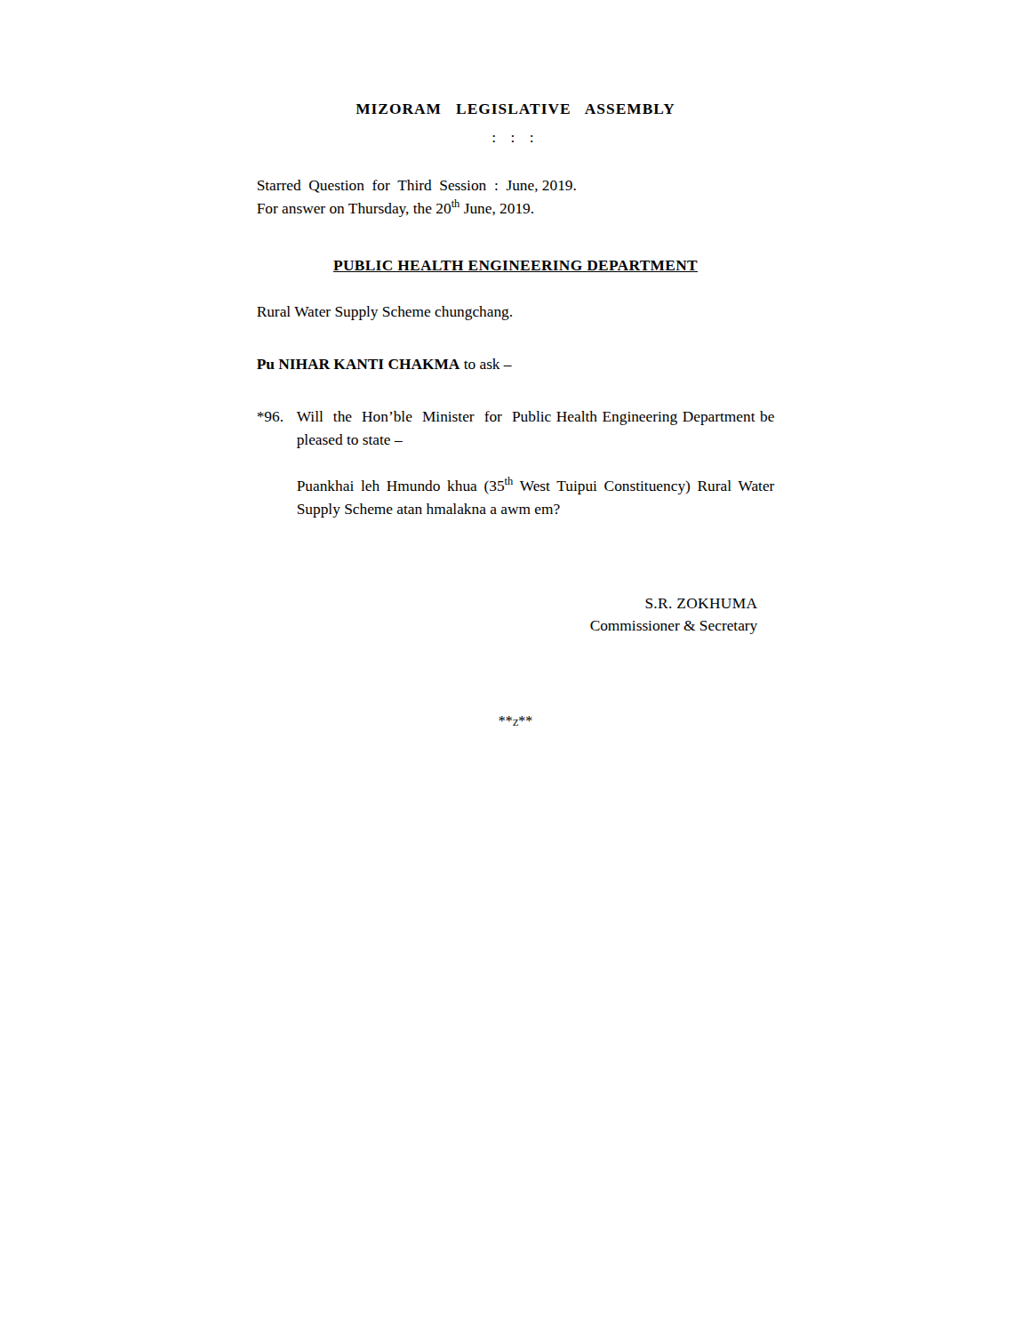MIZORAM LEGISLATIVE ASSEMBLY
: : :
Starred Question for Third Session : June, 2019.
For answer on Thursday, the 20th June, 2019.
PUBLIC HEALTH ENGINEERING DEPARTMENT
Rural Water Supply Scheme chungchang.
Pu NIHAR KANTI CHAKMA to ask –
*96.
Will the Hon’ble Minister for Public Health Engineering Department be pleased to state –
Puankhai leh Hmundo khua (35th West Tuipui Constituency) Rural Water Supply Scheme atan hmalakna a awm em?
S.R. ZOKHUMA
Commissioner & Secretary
**z**